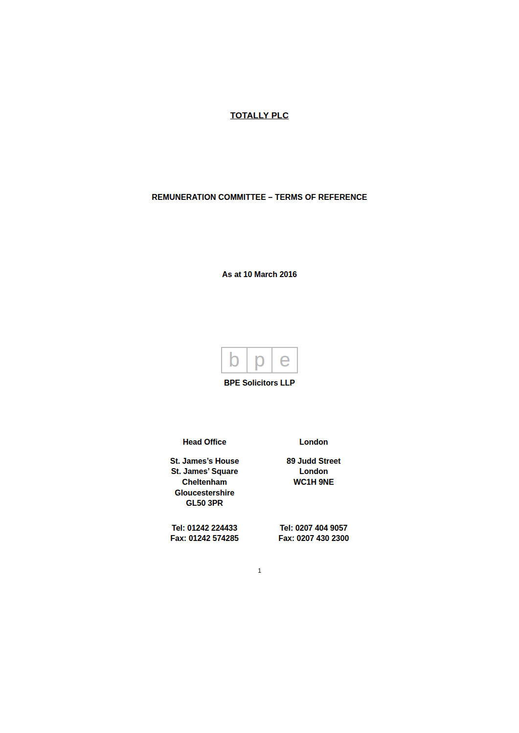TOTALLY PLC
REMUNERATION COMMITTEE – TERMS OF REFERENCE
As at 10 March 2016
bpe
BPE Solicitors LLP
| Head Office | London |
| St. James’s House St. James’ Square Cheltenham Gloucestershire GL50 3PR | 89 Judd Street London WC1H 9NE |
| Tel: 01242 224433 Fax: 01242 574285 | Tel: 0207 404 9057 Fax: 0207 430 2300 |
1